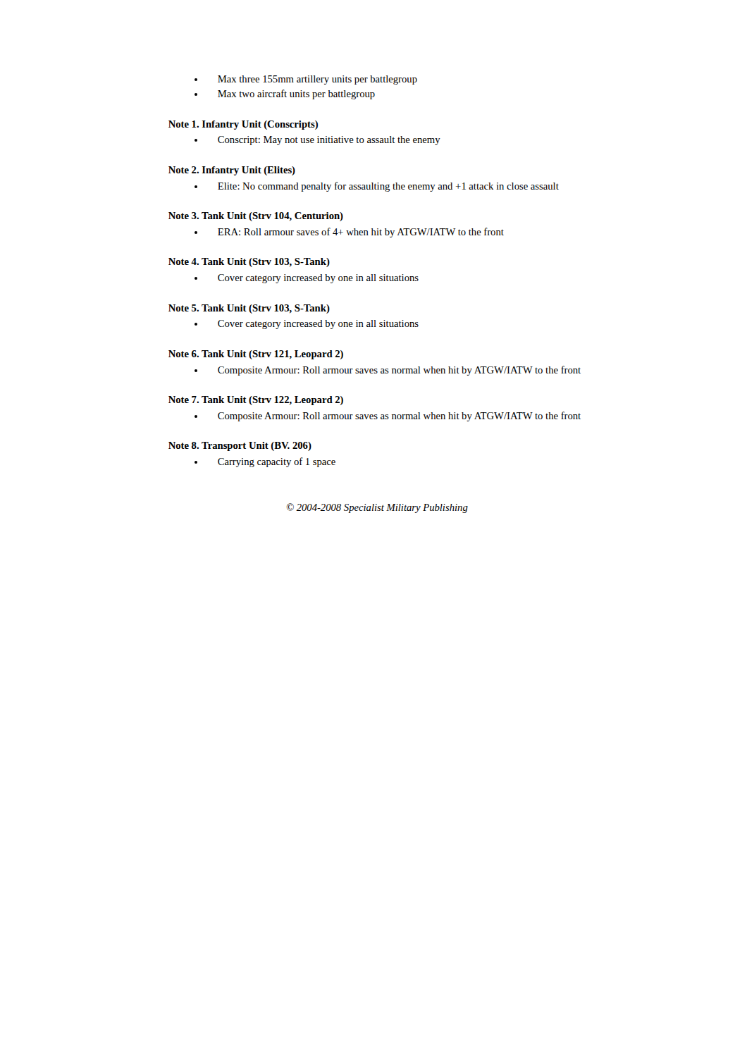Max three 155mm artillery units per battlegroup
Max two aircraft units per battlegroup
Note 1. Infantry Unit (Conscripts)
Conscript: May not use initiative to assault the enemy
Note 2. Infantry Unit (Elites)
Elite: No command penalty for assaulting the enemy and +1 attack in close assault
Note 3. Tank Unit (Strv 104, Centurion)
ERA: Roll armour saves of 4+ when hit by ATGW/IATW to the front
Note 4. Tank Unit (Strv 103, S-Tank)
Cover category increased by one in all situations
Note 5. Tank Unit (Strv 103, S-Tank)
Cover category increased by one in all situations
Note 6. Tank Unit (Strv 121, Leopard 2)
Composite Armour: Roll armour saves as normal when hit by ATGW/IATW to the front
Note 7. Tank Unit (Strv 122, Leopard 2)
Composite Armour: Roll armour saves as normal when hit by ATGW/IATW to the front
Note 8. Transport Unit (BV. 206)
Carrying capacity of 1 space
© 2004-2008 Specialist Military Publishing